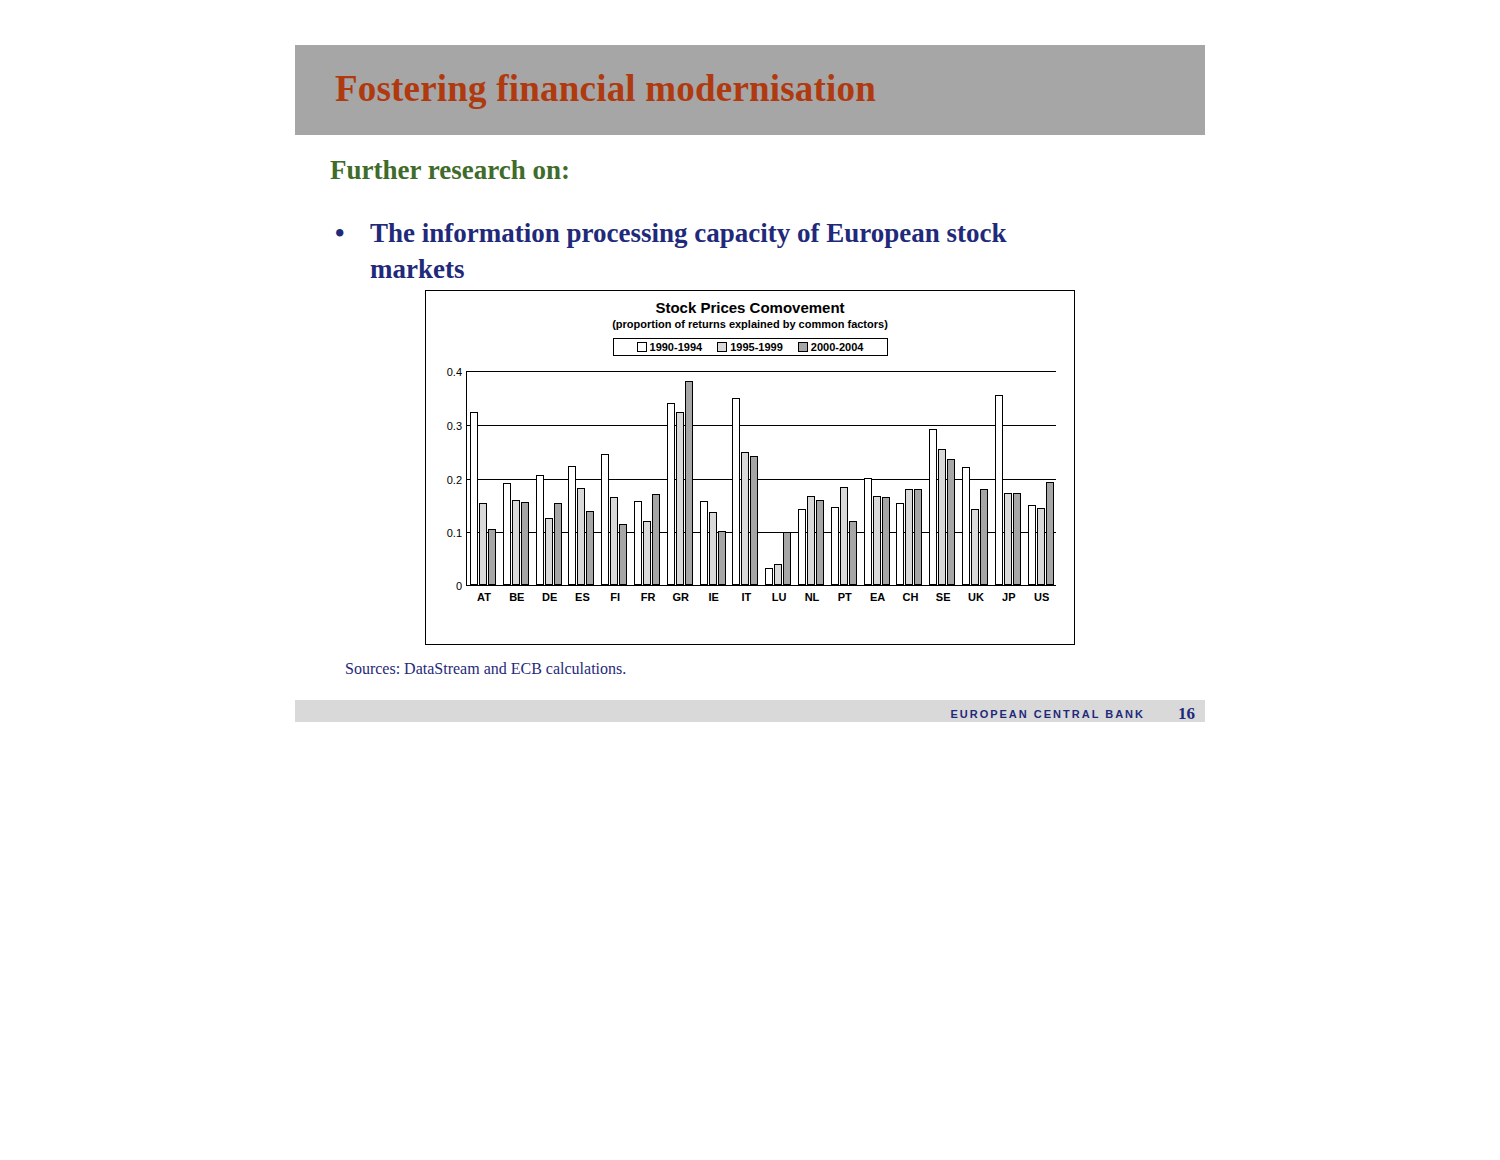Fostering financial modernisation
Further research on:
• The information processing capacity of European stock markets
Stock Prices Comovement
(proportion of returns explained by common factors)
1990-1994 1995-1999 2000-2004
0.4
0.3
0.2
0.1
0
AT
BE
DE
ES
FI
FR
GR
IE
IT
LU
NL
PT
EA
CH
SE
UK
JP
US
Sources: DataStream and ECB calculations.
EUROPEAN CENTRAL BANK
16